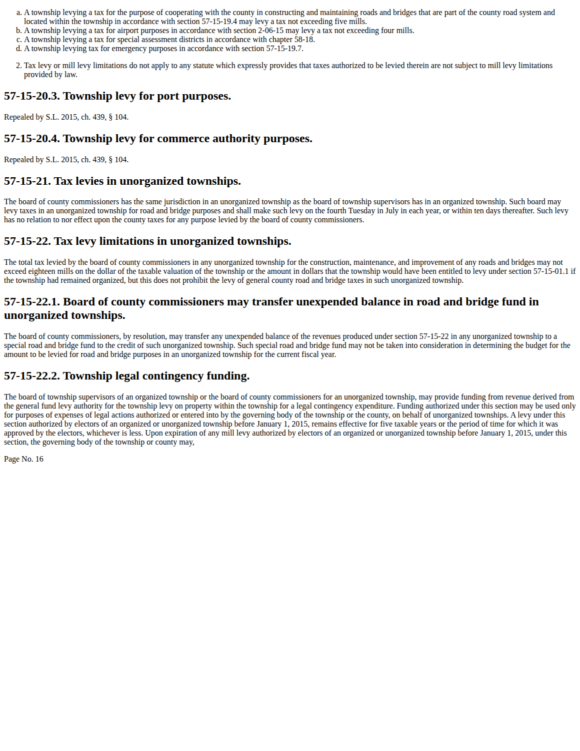A township levying a tax for the purpose of cooperating with the county in constructing and maintaining roads and bridges that are part of the county road system and located within the township in accordance with section 57-15-19.4 may levy a tax not exceeding five mills.
A township levying a tax for airport purposes in accordance with section 2-06-15 may levy a tax not exceeding four mills.
A township levying a tax for special assessment districts in accordance with chapter 58-18.
A township levying tax for emergency purposes in accordance with section 57-15-19.7.
Tax levy or mill levy limitations do not apply to any statute which expressly provides that taxes authorized to be levied therein are not subject to mill levy limitations provided by law.
57-15-20.3. Township levy for port purposes.
Repealed by S.L. 2015, ch. 439, § 104.
57-15-20.4. Township levy for commerce authority purposes.
Repealed by S.L. 2015, ch. 439, § 104.
57-15-21. Tax levies in unorganized townships.
The board of county commissioners has the same jurisdiction in an unorganized township as the board of township supervisors has in an organized township. Such board may levy taxes in an unorganized township for road and bridge purposes and shall make such levy on the fourth Tuesday in July in each year, or within ten days thereafter. Such levy has no relation to nor effect upon the county taxes for any purpose levied by the board of county commissioners.
57-15-22. Tax levy limitations in unorganized townships.
The total tax levied by the board of county commissioners in any unorganized township for the construction, maintenance, and improvement of any roads and bridges may not exceed eighteen mills on the dollar of the taxable valuation of the township or the amount in dollars that the township would have been entitled to levy under section 57-15-01.1 if the township had remained organized, but this does not prohibit the levy of general county road and bridge taxes in such unorganized township.
57-15-22.1. Board of county commissioners may transfer unexpended balance in road and bridge fund in unorganized townships.
The board of county commissioners, by resolution, may transfer any unexpended balance of the revenues produced under section 57-15-22 in any unorganized township to a special road and bridge fund to the credit of such unorganized township. Such special road and bridge fund may not be taken into consideration in determining the budget for the amount to be levied for road and bridge purposes in an unorganized township for the current fiscal year.
57-15-22.2. Township legal contingency funding.
The board of township supervisors of an organized township or the board of county commissioners for an unorganized township, may provide funding from revenue derived from the general fund levy authority for the township levy on property within the township for a legal contingency expenditure. Funding authorized under this section may be used only for purposes of expenses of legal actions authorized or entered into by the governing body of the township or the county, on behalf of unorganized townships. A levy under this section authorized by electors of an organized or unorganized township before January 1, 2015, remains effective for five taxable years or the period of time for which it was approved by the electors, whichever is less. Upon expiration of any mill levy authorized by electors of an organized or unorganized township before January 1, 2015, under this section, the governing body of the township or county may,
Page No. 16